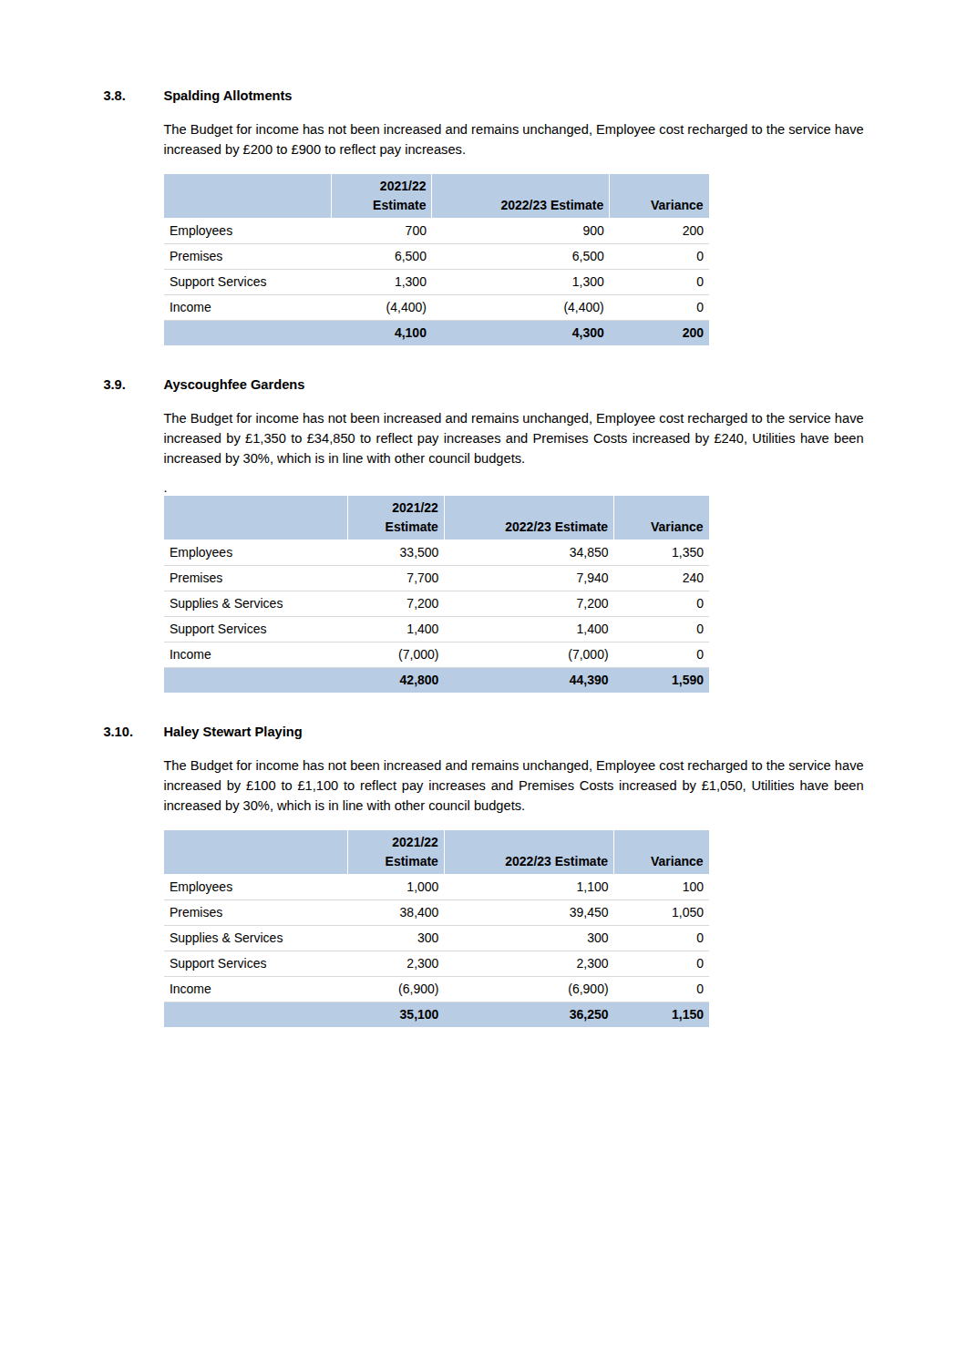3.8. Spalding Allotments
The Budget for income has not been increased and remains unchanged, Employee cost recharged to the service have increased by £200 to £900 to reflect pay increases.
| | 2021/22 Estimate | 2022/23 Estimate | Variance |
| --- | --- | --- | --- |
| Employees | 700 | 900 | 200 |
| Premises | 6,500 | 6,500 | 0 |
| Support Services | 1,300 | 1,300 | 0 |
| Income | (4,400) | (4,400) | 0 |
| | 4,100 | 4,300 | 200 |
3.9. Ayscoughfee Gardens
The Budget for income has not been increased and remains unchanged, Employee cost recharged to the service have increased by £1,350 to £34,850 to reflect pay increases and Premises Costs increased by £240, Utilities have been increased by 30%, which is in line with other council budgets.
.
| | 2021/22 Estimate | 2022/23 Estimate | Variance |
| --- | --- | --- | --- |
| Employees | 33,500 | 34,850 | 1,350 |
| Premises | 7,700 | 7,940 | 240 |
| Supplies & Services | 7,200 | 7,200 | 0 |
| Support Services | 1,400 | 1,400 | 0 |
| Income | (7,000) | (7,000) | 0 |
| | 42,800 | 44,390 | 1,590 |
3.10. Haley Stewart Playing
The Budget for income has not been increased and remains unchanged, Employee cost recharged to the service have increased by £100 to £1,100 to reflect pay increases and Premises Costs increased by £1,050, Utilities have been increased by 30%, which is in line with other council budgets.
| | 2021/22 Estimate | 2022/23 Estimate | Variance |
| --- | --- | --- | --- |
| Employees | 1,000 | 1,100 | 100 |
| Premises | 38,400 | 39,450 | 1,050 |
| Supplies & Services | 300 | 300 | 0 |
| Support Services | 2,300 | 2,300 | 0 |
| Income | (6,900) | (6,900) | 0 |
| | 35,100 | 36,250 | 1,150 |